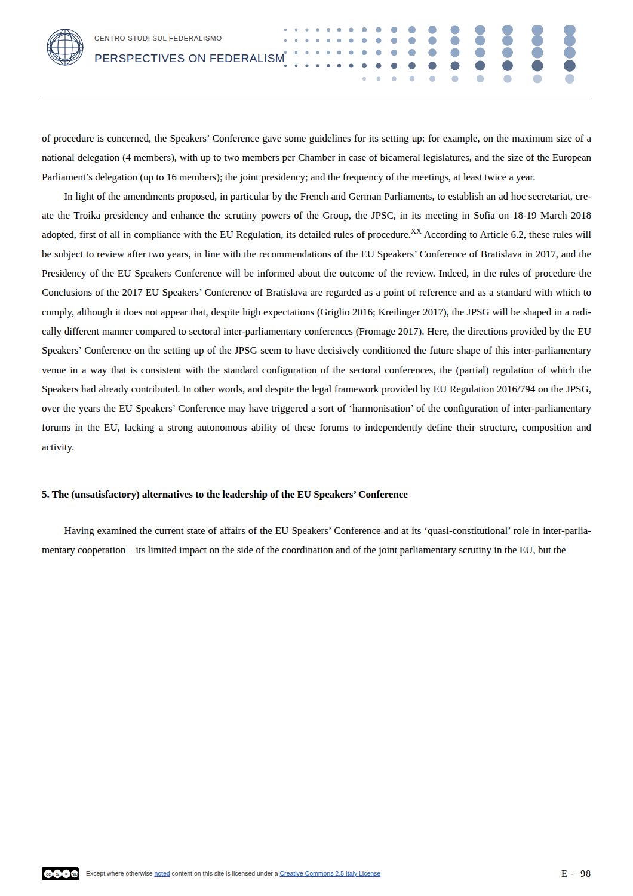CENTRO STUDI SUL FEDERALISMO
PERSPECTIVES ON FEDERALISM
of procedure is concerned, the Speakers’ Conference gave some guidelines for its setting up: for example, on the maximum size of a national delegation (4 members), with up to two members per Chamber in case of bicameral legislatures, and the size of the European Parliament’s delegation (up to 16 members); the joint presidency; and the frequency of the meetings, at least twice a year.
In light of the amendments proposed, in particular by the French and German Parliaments, to establish an ad hoc secretariat, create the Troika presidency and enhance the scrutiny powers of the Group, the JPSC, in its meeting in Sofia on 18-19 March 2018 adopted, first of all in compliance with the EU Regulation, its detailed rules of procedure.XX According to Article 6.2, these rules will be subject to review after two years, in line with the recommendations of the EU Speakers’ Conference of Bratislava in 2017, and the Presidency of the EU Speakers Conference will be informed about the outcome of the review. Indeed, in the rules of procedure the Conclusions of the 2017 EU Speakers’ Conference of Bratislava are regarded as a point of reference and as a standard with which to comply, although it does not appear that, despite high expectations (Griglio 2016; Kreilinger 2017), the JPSG will be shaped in a radically different manner compared to sectoral inter-parliamentary conferences (Fromage 2017). Here, the directions provided by the EU Speakers’ Conference on the setting up of the JPSG seem to have decisively conditioned the future shape of this inter-parliamentary venue in a way that is consistent with the standard configuration of the sectoral conferences, the (partial) regulation of which the Speakers had already contributed. In other words, and despite the legal framework provided by EU Regulation 2016/794 on the JPSG, over the years the EU Speakers’ Conference may have triggered a sort of ‘harmonisation’ of the configuration of inter-parliamentary forums in the EU, lacking a strong autonomous ability of these forums to independently define their structure, composition and activity.
5. The (unsatisfactory) alternatives to the leadership of the EU Speakers’ Conference
Having examined the current state of affairs of the EU Speakers’ Conference and at its ‘quasi-constitutional’ role in inter-parliamentary cooperation – its limited impact on the side of the coordination and of the joint parliamentary scrutiny in the EU, but the
cc $ = ND
Except where otherwise noted content on this site is licensed under a Creative Commons 2.5 Italy License
E - 98